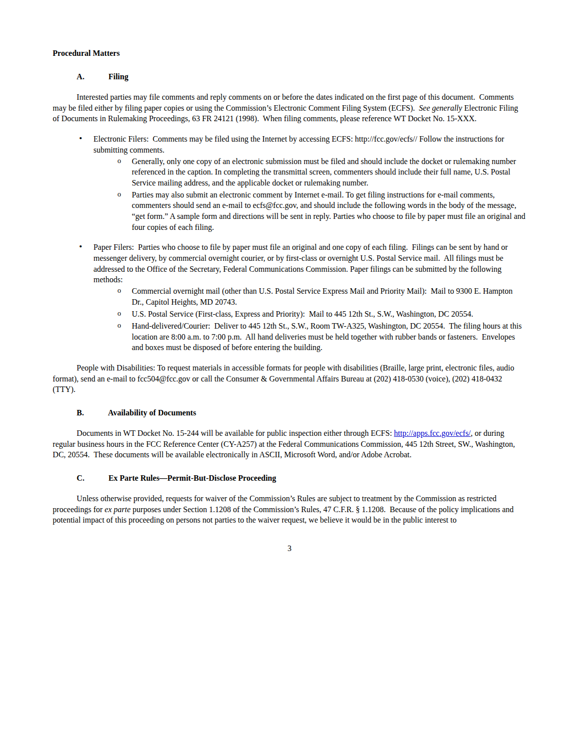Procedural Matters
A. Filing
Interested parties may file comments and reply comments on or before the dates indicated on the first page of this document. Comments may be filed either by filing paper copies or using the Commission’s Electronic Comment Filing System (ECFS). See generally Electronic Filing of Documents in Rulemaking Proceedings, 63 FR 24121 (1998). When filing comments, please reference WT Docket No. 15-XXX.
Electronic Filers: Comments may be filed using the Internet by accessing ECFS: http://fcc.gov/ecfs// Follow the instructions for submitting comments.
Generally, only one copy of an electronic submission must be filed and should include the docket or rulemaking number referenced in the caption. In completing the transmittal screen, commenters should include their full name, U.S. Postal Service mailing address, and the applicable docket or rulemaking number.
Parties may also submit an electronic comment by Internet e-mail. To get filing instructions for e-mail comments, commenters should send an e-mail to ecfs@fcc.gov, and should include the following words in the body of the message, “get form.” A sample form and directions will be sent in reply. Parties who choose to file by paper must file an original and four copies of each filing.
Paper Filers: Parties who choose to file by paper must file an original and one copy of each filing. Filings can be sent by hand or messenger delivery, by commercial overnight courier, or by first-class or overnight U.S. Postal Service mail. All filings must be addressed to the Office of the Secretary, Federal Communications Commission. Paper filings can be submitted by the following methods:
Commercial overnight mail (other than U.S. Postal Service Express Mail and Priority Mail): Mail to 9300 E. Hampton Dr., Capitol Heights, MD 20743.
U.S. Postal Service (First-class, Express and Priority): Mail to 445 12th St., S.W., Washington, DC 20554.
Hand-delivered/Courier: Deliver to 445 12th St., S.W., Room TW-A325, Washington, DC 20554. The filing hours at this location are 8:00 a.m. to 7:00 p.m. All hand deliveries must be held together with rubber bands or fasteners. Envelopes and boxes must be disposed of before entering the building.
People with Disabilities: To request materials in accessible formats for people with disabilities (Braille, large print, electronic files, audio format), send an e-mail to fcc504@fcc.gov or call the Consumer & Governmental Affairs Bureau at (202) 418-0530 (voice), (202) 418-0432 (TTY).
B. Availability of Documents
Documents in WT Docket No. 15-244 will be available for public inspection either through ECFS: http://apps.fcc.gov/ecfs/, or during regular business hours in the FCC Reference Center (CY-A257) at the Federal Communications Commission, 445 12th Street, SW., Washington, DC, 20554. These documents will be available electronically in ASCII, Microsoft Word, and/or Adobe Acrobat.
C. Ex Parte Rules—Permit-But-Disclose Proceeding
Unless otherwise provided, requests for waiver of the Commission’s Rules are subject to treatment by the Commission as restricted proceedings for ex parte purposes under Section 1.1208 of the Commission’s Rules, 47 C.F.R. § 1.1208. Because of the policy implications and potential impact of this proceeding on persons not parties to the waiver request, we believe it would be in the public interest to
3